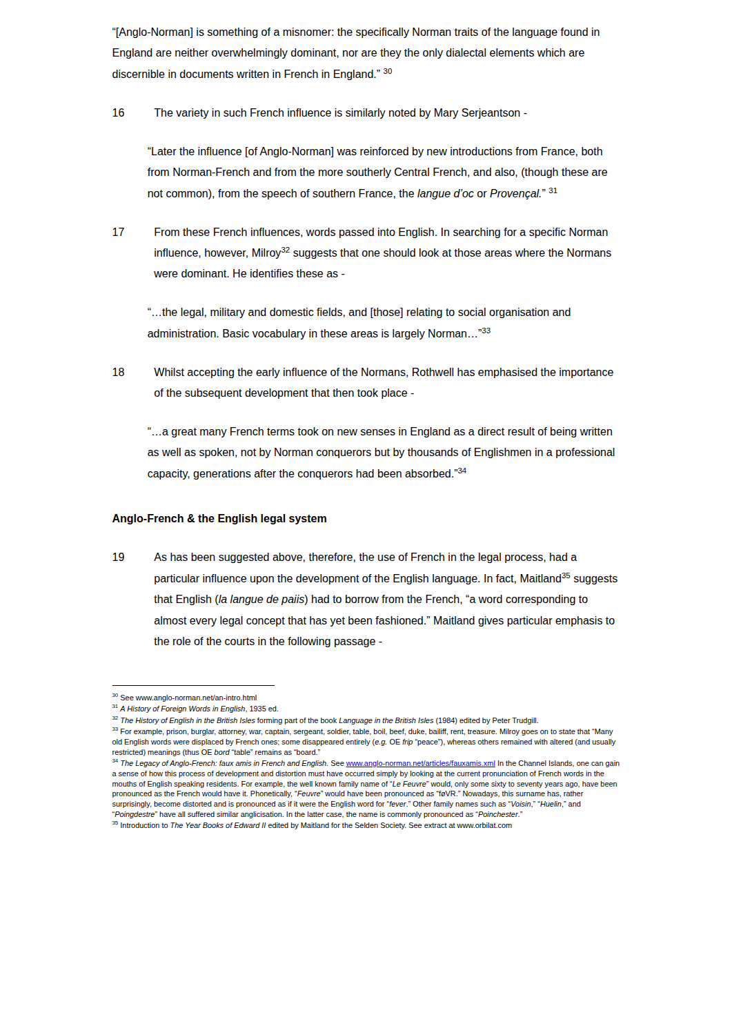“[Anglo-Norman] is something of a misnomer: the specifically Norman traits of the language found in England are neither overwhelmingly dominant, nor are they the only dialectal elements which are discernible in documents written in French in England.” 30
16
The variety in such French influence is similarly noted by Mary Serjeantson -
“Later the influence [of Anglo-Norman] was reinforced by new introductions from France, both from Norman-French and from the more southerly Central French, and also, (though these are not common), from the speech of southern France, the langue d’oc or Provençal.” 31
17
From these French influences, words passed into English. In searching for a specific Norman influence, however, Milroy32 suggests that one should look at those areas where the Normans were dominant. He identifies these as -
“…the legal, military and domestic fields, and [those] relating to social organisation and administration. Basic vocabulary in these areas is largely Norman…”33
18
Whilst accepting the early influence of the Normans, Rothwell has emphasised the importance of the subsequent development that then took place -
“…a great many French terms took on new senses in England as a direct result of being written as well as spoken, not by Norman conquerors but by thousands of Englishmen in a professional capacity, generations after the conquerors had been absorbed.”34
Anglo-French & the English legal system
19
As has been suggested above, therefore, the use of French in the legal process, had a particular influence upon the development of the English language. In fact, Maitland35 suggests that English (la langue de paiis) had to borrow from the French, “a word corresponding to almost every legal concept that has yet been fashioned.” Maitland gives particular emphasis to the role of the courts in the following passage -
30 See www.anglo-norman.net/an-intro.html
31 A History of Foreign Words in English, 1935 ed.
32 The History of English in the British Isles forming part of the book Language in the British Isles (1984) edited by Peter Trudgill.
33 For example, prison, burglar, attorney, war, captain, sergeant, soldier, table, boil, beef, duke, bailiff, rent, treasure. Milroy goes on to state that “Many old English words were displaced by French ones; some disappeared entirely (e.g. OE frip “peace”), whereas others remained with altered (and usually restricted) meanings (thus OE bord “table” remains as “board.”
34 The Legacy of Anglo-French: faux amis in French and English. See www.anglo-norman.net/articles/fauxamis.xml In the Channel Islands, one can gain a sense of how this process of development and distortion must have occurred simply by looking at the current pronunciation of French words in the mouths of English speaking residents. For example, the well known family name of “Le Feuvre” would, only some sixty to seventy years ago, have been pronounced as the French would have it. Phonetically, “Feuvre” would have been pronounced as “føVR.” Nowadays, this surname has, rather surprisingly, become distorted and is pronounced as if it were the English word for “fever.” Other family names such as “Voisin,” “Huelin,” and “Poingdestre” have all suffered similar anglicisation. In the latter case, the name is commonly pronounced as “Poinchester.”
35 Introduction to The Year Books of Edward II edited by Maitland for the Selden Society. See extract at www.orbilat.com